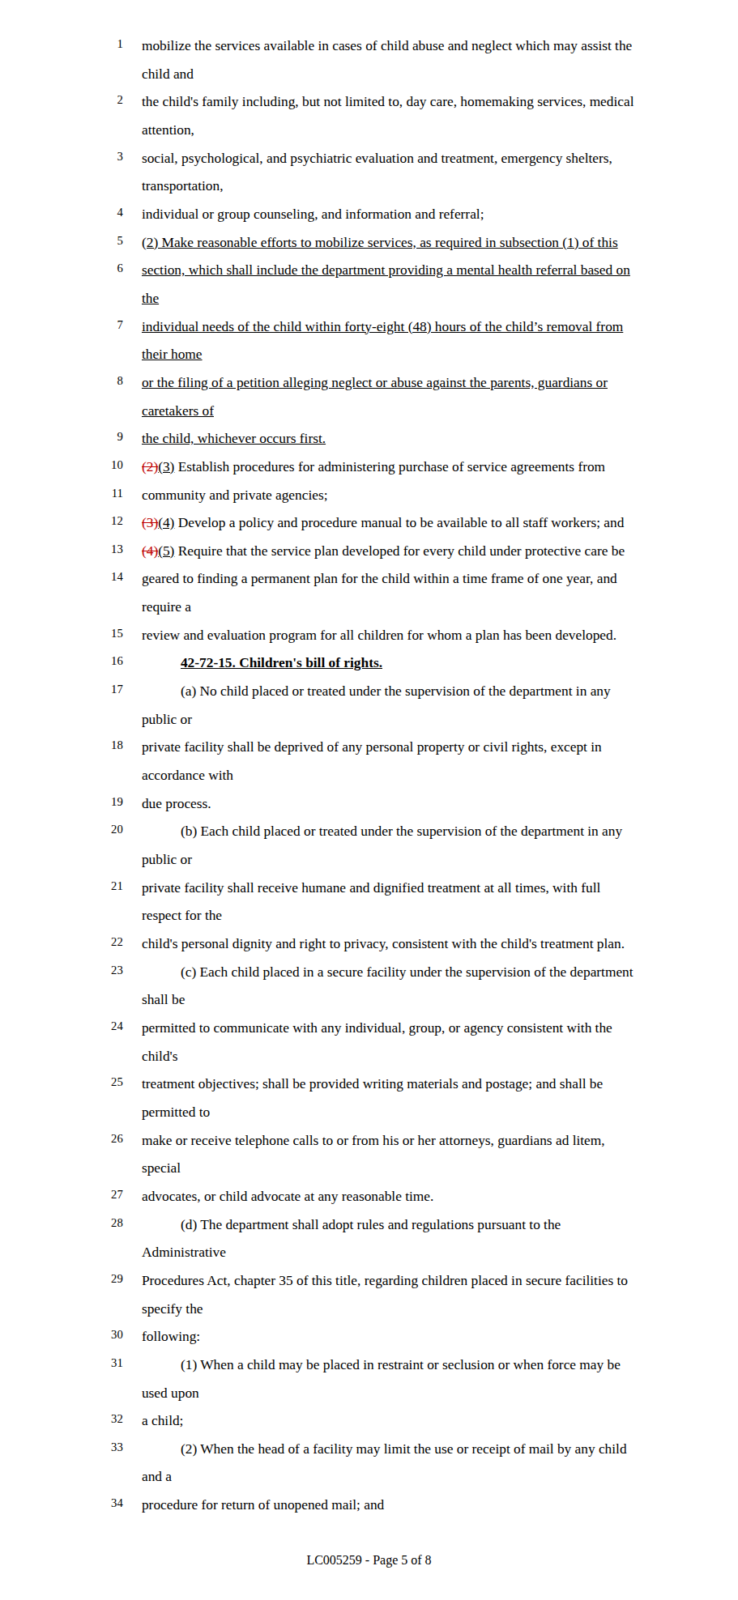mobilize the services available in cases of child abuse and neglect which may assist the child and
the child's family including, but not limited to, day care, homemaking services, medical attention,
social, psychological, and psychiatric evaluation and treatment, emergency shelters, transportation,
individual or group counseling, and information and referral;
(2) Make reasonable efforts to mobilize services, as required in subsection (1) of this
section, which shall include the department providing a mental health referral based on the
individual needs of the child within forty-eight (48) hours of the child’s removal from their home
or the filing of a petition alleging neglect or abuse against the parents, guardians or caretakers of
the child, whichever occurs first.
(2)(3) Establish procedures for administering purchase of service agreements from
community and private agencies;
(3)(4) Develop a policy and procedure manual to be available to all staff workers; and
(4)(5) Require that the service plan developed for every child under protective care be
geared to finding a permanent plan for the child within a time frame of one year, and require a
review and evaluation program for all children for whom a plan has been developed.
42-72-15. Children's bill of rights.
(a) No child placed or treated under the supervision of the department in any public or
private facility shall be deprived of any personal property or civil rights, except in accordance with
due process.
(b) Each child placed or treated under the supervision of the department in any public or
private facility shall receive humane and dignified treatment at all times, with full respect for the
child's personal dignity and right to privacy, consistent with the child's treatment plan.
(c) Each child placed in a secure facility under the supervision of the department shall be
permitted to communicate with any individual, group, or agency consistent with the child's
treatment objectives; shall be provided writing materials and postage; and shall be permitted to
make or receive telephone calls to or from his or her attorneys, guardians ad litem, special
advocates, or child advocate at any reasonable time.
(d) The department shall adopt rules and regulations pursuant to the Administrative
Procedures Act, chapter 35 of this title, regarding children placed in secure facilities to specify the
following:
(1) When a child may be placed in restraint or seclusion or when force may be used upon
a child;
(2) When the head of a facility may limit the use or receipt of mail by any child and a
procedure for return of unopened mail; and
LC005259 - Page 5 of 8